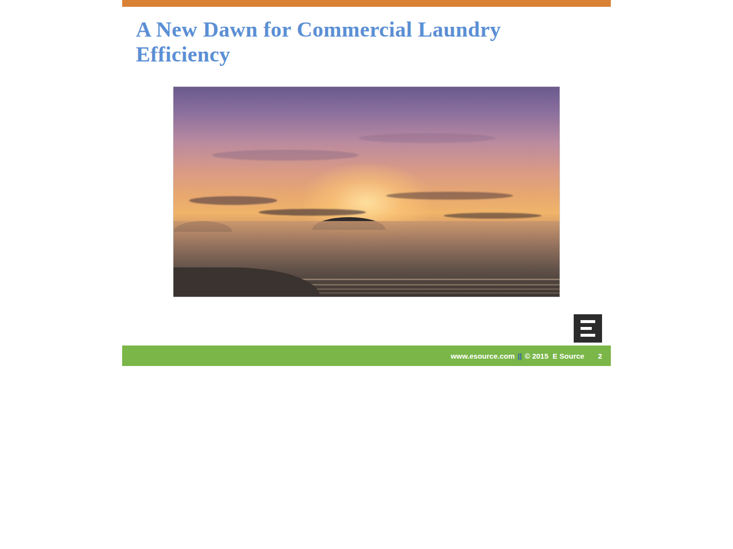A New Dawn for Commercial Laundry Efficiency
www.esource.com || © 2015 E Source 2